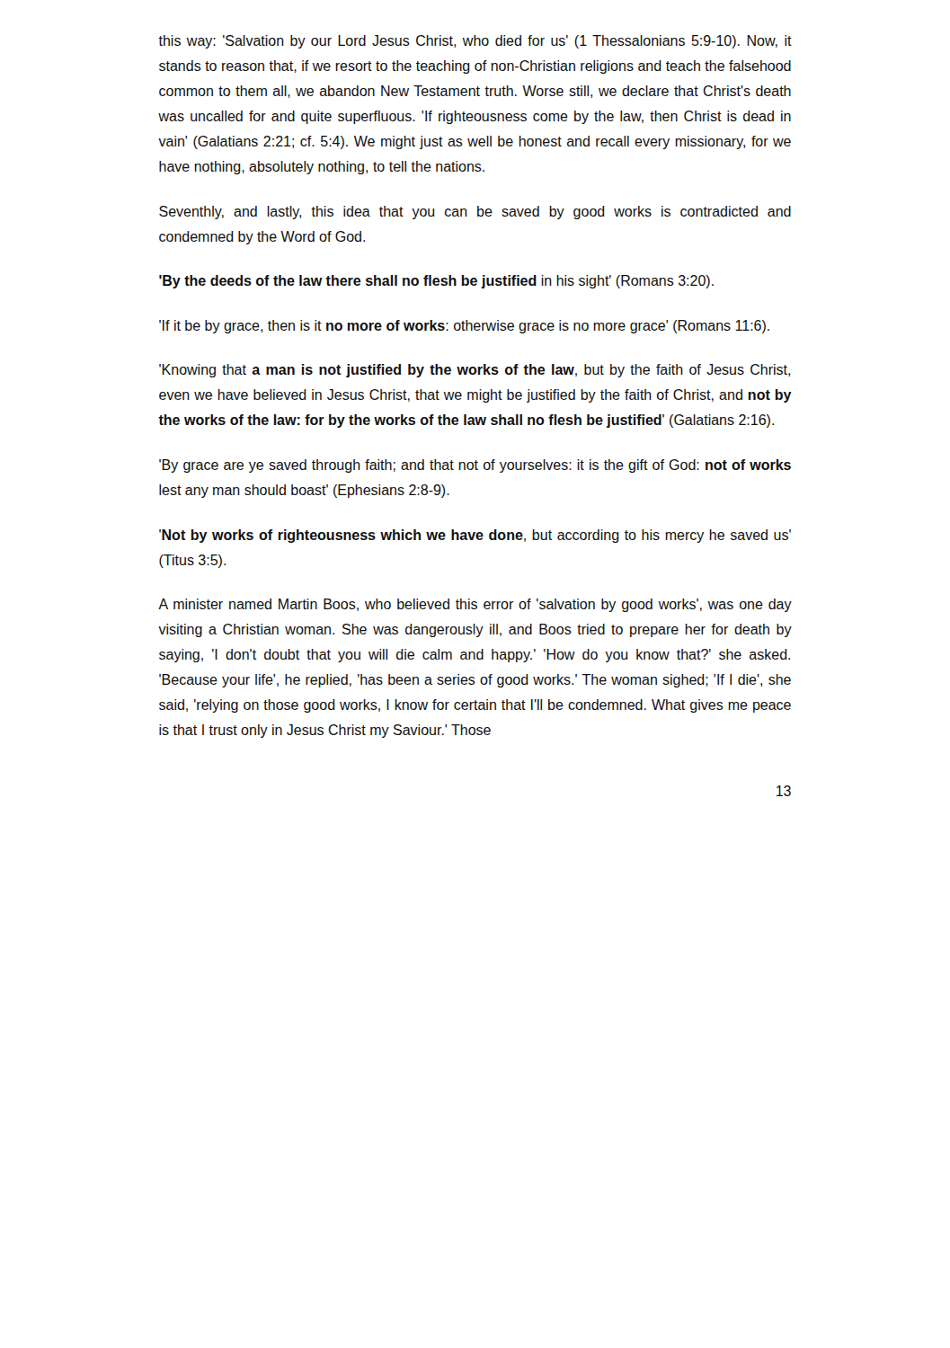this way: 'Salvation by our Lord Jesus Christ, who died for us' (1 Thessalonians 5:9-10). Now, it stands to reason that, if we resort to the teaching of non-Christian religions and teach the falsehood common to them all, we abandon New Testament truth. Worse still, we declare that Christ's death was uncalled for and quite superfluous. 'If righteousness come by the law, then Christ is dead in vain' (Galatians 2:21; cf. 5:4). We might just as well be honest and recall every missionary, for we have nothing, absolutely nothing, to tell the nations.
Seventhly, and lastly, this idea that you can be saved by good works is contradicted and condemned by the Word of God.
'By the deeds of the law there shall no flesh be justified in his sight' (Romans 3:20).
'If it be by grace, then is it no more of works: otherwise grace is no more grace' (Romans 11:6).
'Knowing that a man is not justified by the works of the law, but by the faith of Jesus Christ, even we have believed in Jesus Christ, that we might be justified by the faith of Christ, and not by the works of the law: for by the works of the law shall no flesh be justified' (Galatians 2:16).
'By grace are ye saved through faith; and that not of yourselves: it is the gift of God: not of works lest any man should boast' (Ephesians 2:8-9).
'Not by works of righteousness which we have done, but according to his mercy he saved us' (Titus 3:5).
A minister named Martin Boos, who believed this error of 'salvation by good works', was one day visiting a Christian woman. She was dangerously ill, and Boos tried to prepare her for death by saying, 'I don't doubt that you will die calm and happy.' 'How do you know that?' she asked. 'Because your life', he replied, 'has been a series of good works.' The woman sighed; 'If I die', she said, 'relying on those good works, I know for certain that I'll be condemned. What gives me peace is that I trust only in Jesus Christ my Saviour.' Those
13